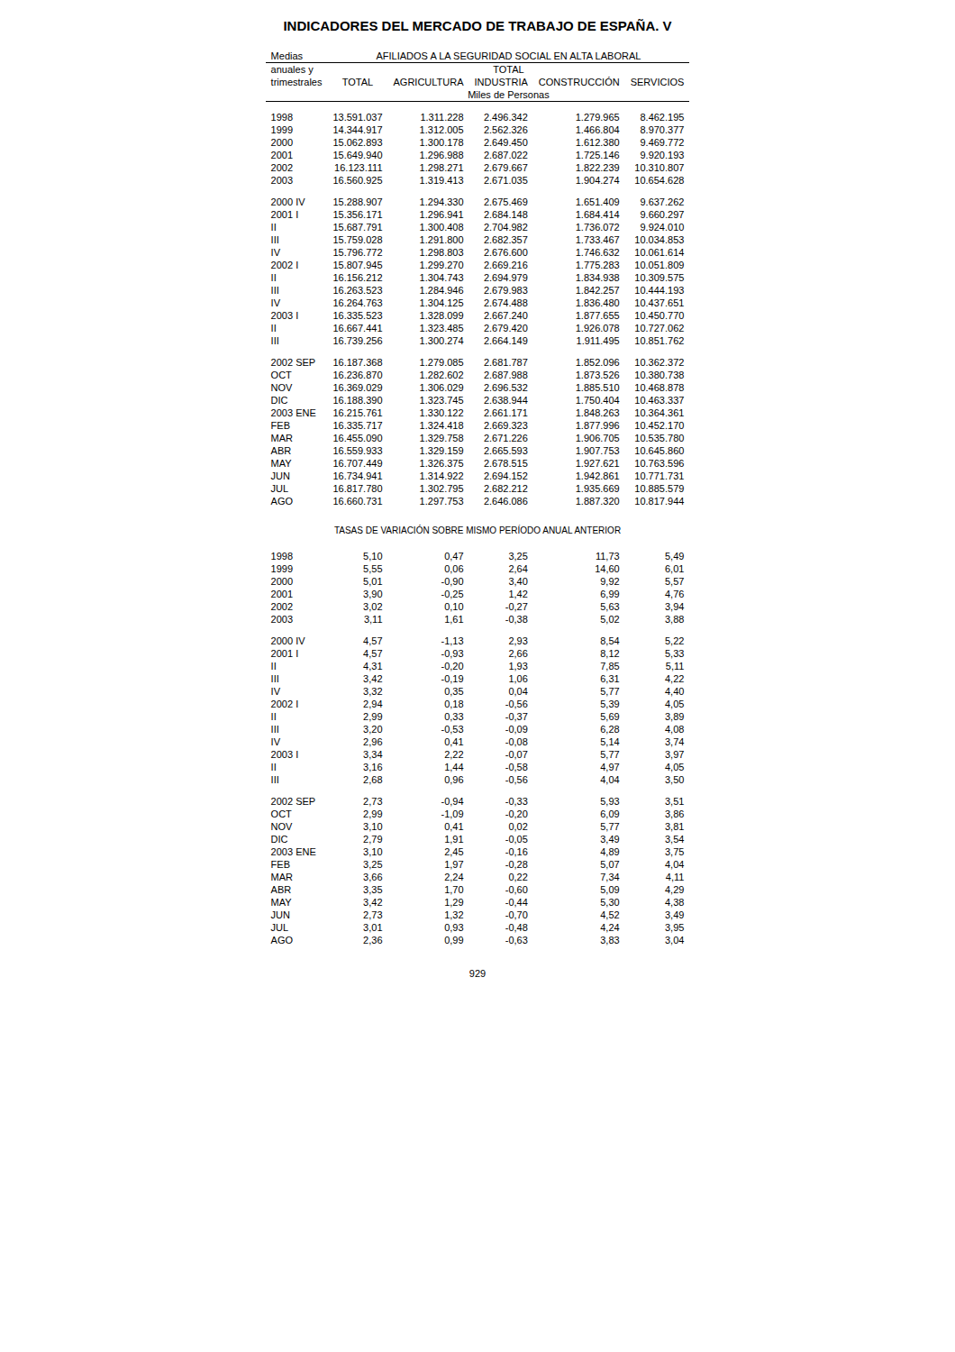INDICADORES DEL MERCADO DE TRABAJO DE ESPAÑA. V
| Medias | AFILIADOS A LA SEGURIDAD SOCIAL EN ALTA LABORAL |
| --- | --- |
| anuales y | TOTAL |
| trimestrales | TOTAL | AGRICULTURA | INDUSTRIA | CONSTRUCCIÓN | SERVICIOS |
| | Miles de Personas |
| 1998 | 13.591.037 | 1.311.228 | 2.496.342 | 1.279.965 | 8.462.195 |
| 1999 | 14.344.917 | 1.312.005 | 2.562.326 | 1.466.804 | 8.970.377 |
| 2000 | 15.062.893 | 1.300.178 | 2.649.450 | 1.612.380 | 9.469.772 |
| 2001 | 15.649.940 | 1.296.988 | 2.687.022 | 1.725.146 | 9.920.193 |
| 2002 | 16.123.111 | 1.298.271 | 2.679.667 | 1.822.239 | 10.310.807 |
| 2003 | 16.560.925 | 1.319.413 | 2.671.035 | 1.904.274 | 10.654.628 |
| 2000 IV | 15.288.907 | 1.294.330 | 2.675.469 | 1.651.409 | 9.637.262 |
| 2001 I | 15.356.171 | 1.296.941 | 2.684.148 | 1.684.414 | 9.660.297 |
| II | 15.687.791 | 1.300.408 | 2.704.982 | 1.736.072 | 9.924.010 |
| III | 15.759.028 | 1.291.800 | 2.682.357 | 1.733.467 | 10.034.853 |
| IV | 15.796.772 | 1.298.803 | 2.676.600 | 1.746.632 | 10.061.614 |
| 2002 I | 15.807.945 | 1.299.270 | 2.669.216 | 1.775.283 | 10.051.809 |
| II | 16.156.212 | 1.304.743 | 2.694.979 | 1.834.938 | 10.309.575 |
| III | 16.263.523 | 1.284.946 | 2.679.983 | 1.842.257 | 10.444.193 |
| IV | 16.264.763 | 1.304.125 | 2.674.488 | 1.836.480 | 10.437.651 |
| 2003 I | 16.335.523 | 1.328.099 | 2.667.240 | 1.877.655 | 10.450.770 |
| II | 16.667.441 | 1.323.485 | 2.679.420 | 1.926.078 | 10.727.062 |
| III | 16.739.256 | 1.300.274 | 2.664.149 | 1.911.495 | 10.851.762 |
| 2002 SEP | 16.187.368 | 1.279.085 | 2.681.787 | 1.852.096 | 10.362.372 |
| OCT | 16.236.870 | 1.282.602 | 2.687.988 | 1.873.526 | 10.380.738 |
| NOV | 16.369.029 | 1.306.029 | 2.696.532 | 1.885.510 | 10.468.878 |
| DIC | 16.188.390 | 1.323.745 | 2.638.944 | 1.750.404 | 10.463.337 |
| 2003 ENE | 16.215.761 | 1.330.122 | 2.661.171 | 1.848.263 | 10.364.361 |
| FEB | 16.335.717 | 1.324.418 | 2.669.323 | 1.877.996 | 10.452.170 |
| MAR | 16.455.090 | 1.329.758 | 2.671.226 | 1.906.705 | 10.535.780 |
| ABR | 16.559.933 | 1.329.159 | 2.665.593 | 1.907.753 | 10.645.860 |
| MAY | 16.707.449 | 1.326.375 | 2.678.515 | 1.927.621 | 10.763.596 |
| JUN | 16.734.941 | 1.314.922 | 2.694.152 | 1.942.861 | 10.771.731 |
| JUL | 16.817.780 | 1.302.795 | 2.682.212 | 1.935.669 | 10.885.579 |
| AGO | 16.660.731 | 1.297.753 | 2.646.086 | 1.887.320 | 10.817.944 |
| TASAS DE VARIACIÓN SOBRE MISMO PERÍODO ANUAL ANTERIOR |
| 1998 | 5,10 | 0,47 | 3,25 | 11,73 | 5,49 |
| 1999 | 5,55 | 0,06 | 2,64 | 14,60 | 6,01 |
| 2000 | 5,01 | -0,90 | 3,40 | 9,92 | 5,57 |
| 2001 | 3,90 | -0,25 | 1,42 | 6,99 | 4,76 |
| 2002 | 3,02 | 0,10 | -0,27 | 5,63 | 3,94 |
| 2003 | 3,11 | 1,61 | -0,38 | 5,02 | 3,88 |
| 2000 IV | 4,57 | -1,13 | 2,93 | 8,54 | 5,22 |
| 2001 I | 4,57 | -0,93 | 2,66 | 8,12 | 5,33 |
| II | 4,31 | -0,20 | 1,93 | 7,85 | 5,11 |
| III | 3,42 | -0,19 | 1,06 | 6,31 | 4,22 |
| IV | 3,32 | 0,35 | 0,04 | 5,77 | 4,40 |
| 2002 I | 2,94 | 0,18 | -0,56 | 5,39 | 4,05 |
| II | 2,99 | 0,33 | -0,37 | 5,69 | 3,89 |
| III | 3,20 | -0,53 | -0,09 | 6,28 | 4,08 |
| IV | 2,96 | 0,41 | -0,08 | 5,14 | 3,74 |
| 2003 I | 3,34 | 2,22 | -0,07 | 5,77 | 3,97 |
| II | 3,16 | 1,44 | -0,58 | 4,97 | 4,05 |
| III | 2,68 | 0,96 | -0,56 | 4,04 | 3,50 |
| 2002 SEP | 2,73 | -0,94 | -0,33 | 5,93 | 3,51 |
| OCT | 2,99 | -1,09 | -0,20 | 6,09 | 3,86 |
| NOV | 3,10 | 0,41 | 0,02 | 5,77 | 3,81 |
| DIC | 2,79 | 1,91 | -0,05 | 3,49 | 3,54 |
| 2003 ENE | 3,10 | 2,45 | -0,16 | 4,89 | 3,75 |
| FEB | 3,25 | 1,97 | -0,28 | 5,07 | 4,04 |
| MAR | 3,66 | 2,24 | 0,22 | 7,34 | 4,11 |
| ABR | 3,35 | 1,70 | -0,60 | 5,09 | 4,29 |
| MAY | 3,42 | 1,29 | -0,44 | 5,30 | 4,38 |
| JUN | 2,73 | 1,32 | -0,70 | 4,52 | 3,49 |
| JUL | 3,01 | 0,93 | -0,48 | 4,24 | 3,95 |
| AGO | 2,36 | 0,99 | -0,63 | 3,83 | 3,04 |
929